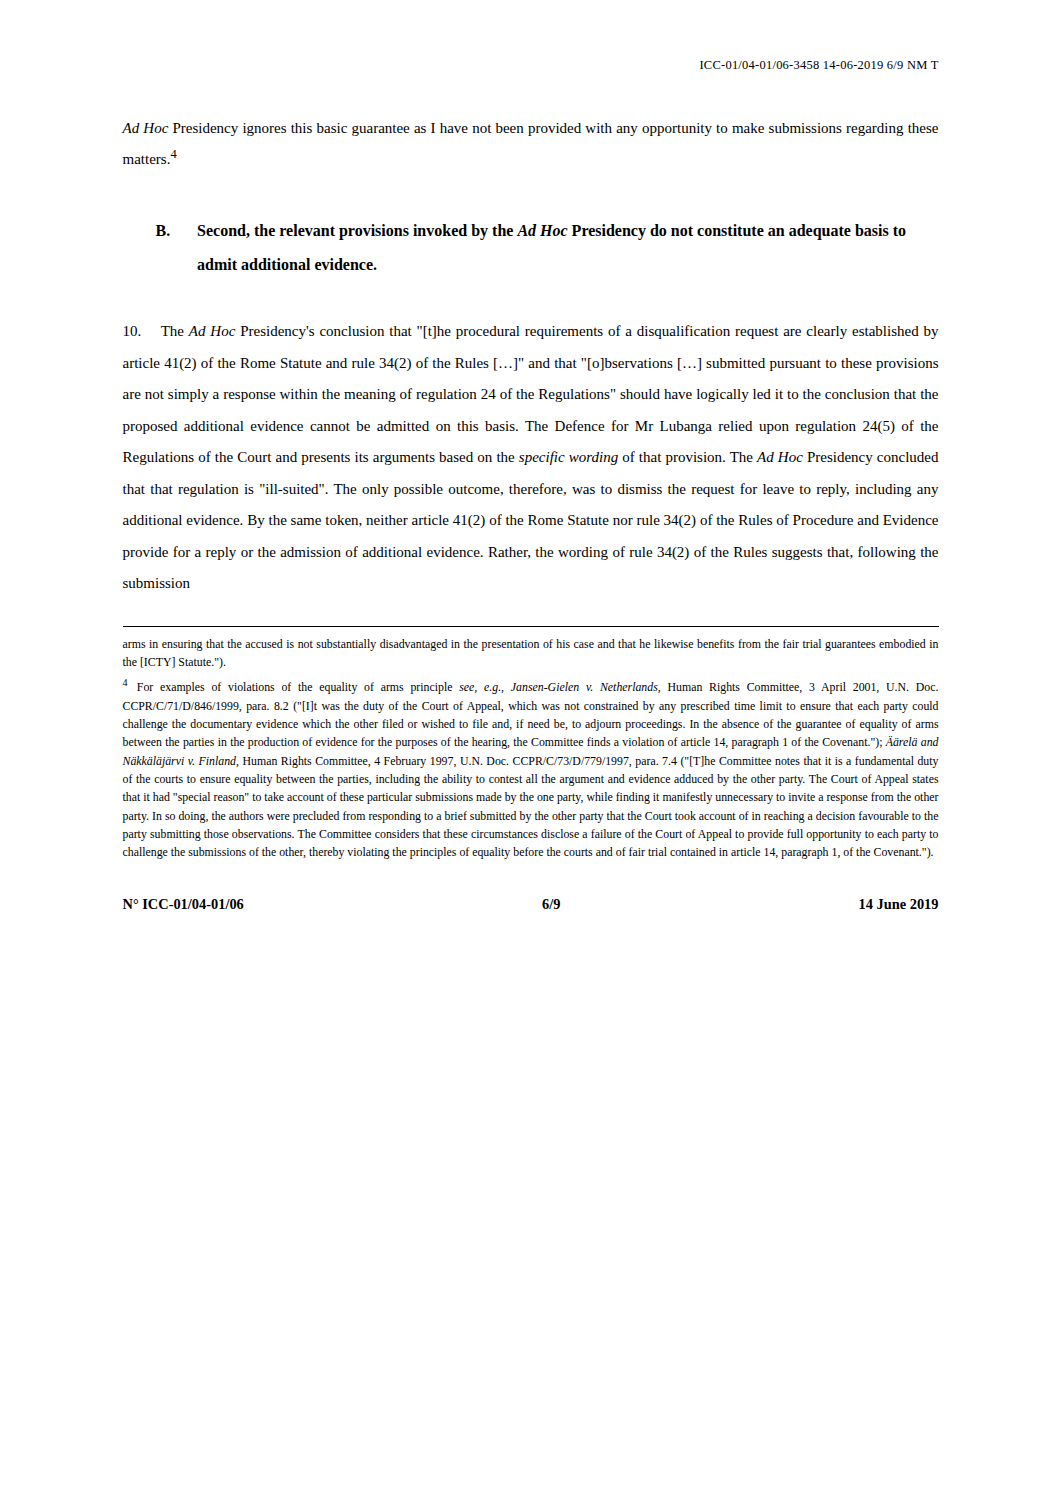ICC-01/04-01/06-3458 14-06-2019 6/9 NM T
Ad Hoc Presidency ignores this basic guarantee as I have not been provided with any opportunity to make submissions regarding these matters.4
B. Second, the relevant provisions invoked by the Ad Hoc Presidency do not constitute an adequate basis to admit additional evidence.
10. The Ad Hoc Presidency's conclusion that "[t]he procedural requirements of a disqualification request are clearly established by article 41(2) of the Rome Statute and rule 34(2) of the Rules […]" and that "[o]bservations […] submitted pursuant to these provisions are not simply a response within the meaning of regulation 24 of the Regulations" should have logically led it to the conclusion that the proposed additional evidence cannot be admitted on this basis. The Defence for Mr Lubanga relied upon regulation 24(5) of the Regulations of the Court and presents its arguments based on the specific wording of that provision. The Ad Hoc Presidency concluded that that regulation is "ill-suited". The only possible outcome, therefore, was to dismiss the request for leave to reply, including any additional evidence. By the same token, neither article 41(2) of the Rome Statute nor rule 34(2) of the Rules of Procedure and Evidence provide for a reply or the admission of additional evidence. Rather, the wording of rule 34(2) of the Rules suggests that, following the submission
arms in ensuring that the accused is not substantially disadvantaged in the presentation of his case and that he likewise benefits from the fair trial guarantees embodied in the [ICTY] Statute.").
4 For examples of violations of the equality of arms principle see, e.g., Jansen-Gielen v. Netherlands, Human Rights Committee, 3 April 2001, U.N. Doc. CCPR/C/71/D/846/1999, para. 8.2 ("[I]t was the duty of the Court of Appeal, which was not constrained by any prescribed time limit to ensure that each party could challenge the documentary evidence which the other filed or wished to file and, if need be, to adjourn proceedings. In the absence of the guarantee of equality of arms between the parties in the production of evidence for the purposes of the hearing, the Committee finds a violation of article 14, paragraph 1 of the Covenant."); Äärelä and Näkkäläjärvi v. Finland, Human Rights Committee, 4 February 1997, U.N. Doc. CCPR/C/73/D/779/1997, para. 7.4 ("[T]he Committee notes that it is a fundamental duty of the courts to ensure equality between the parties, including the ability to contest all the argument and evidence adduced by the other party. The Court of Appeal states that it had "special reason" to take account of these particular submissions made by the one party, while finding it manifestly unnecessary to invite a response from the other party. In so doing, the authors were precluded from responding to a brief submitted by the other party that the Court took account of in reaching a decision favourable to the party submitting those observations. The Committee considers that these circumstances disclose a failure of the Court of Appeal to provide full opportunity to each party to challenge the submissions of the other, thereby violating the principles of equality before the courts and of fair trial contained in article 14, paragraph 1, of the Covenant.").
N° ICC-01/04-01/06 6/9 14 June 2019